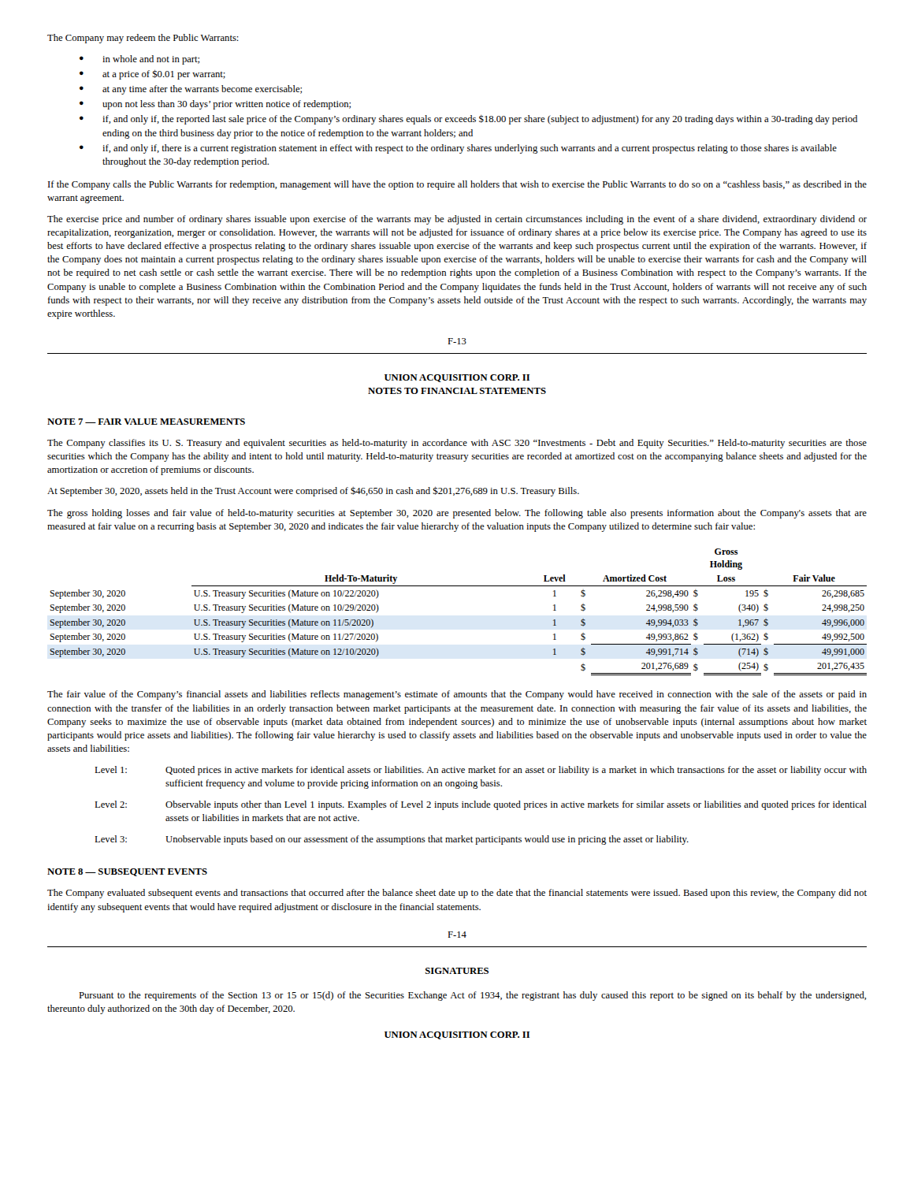The Company may redeem the Public Warrants:
in whole and not in part;
at a price of $0.01 per warrant;
at any time after the warrants become exercisable;
upon not less than 30 days’ prior written notice of redemption;
if, and only if, the reported last sale price of the Company’s ordinary shares equals or exceeds $18.00 per share (subject to adjustment) for any 20 trading days within a 30-trading day period ending on the third business day prior to the notice of redemption to the warrant holders; and
if, and only if, there is a current registration statement in effect with respect to the ordinary shares underlying such warrants and a current prospectus relating to those shares is available throughout the 30-day redemption period.
If the Company calls the Public Warrants for redemption, management will have the option to require all holders that wish to exercise the Public Warrants to do so on a “cashless basis,” as described in the warrant agreement.
The exercise price and number of ordinary shares issuable upon exercise of the warrants may be adjusted in certain circumstances including in the event of a share dividend, extraordinary dividend or recapitalization, reorganization, merger or consolidation. However, the warrants will not be adjusted for issuance of ordinary shares at a price below its exercise price. The Company has agreed to use its best efforts to have declared effective a prospectus relating to the ordinary shares issuable upon exercise of the warrants and keep such prospectus current until the expiration of the warrants. However, if the Company does not maintain a current prospectus relating to the ordinary shares issuable upon exercise of the warrants, holders will be unable to exercise their warrants for cash and the Company will not be required to net cash settle or cash settle the warrant exercise. There will be no redemption rights upon the completion of a Business Combination with respect to the Company’s warrants. If the Company is unable to complete a Business Combination within the Combination Period and the Company liquidates the funds held in the Trust Account, holders of warrants will not receive any of such funds with respect to their warrants, nor will they receive any distribution from the Company’s assets held outside of the Trust Account with the respect to such warrants. Accordingly, the warrants may expire worthless.
F-13
UNION ACQUISITION CORP. II
NOTES TO FINANCIAL STATEMENTS
NOTE 7 — FAIR VALUE MEASUREMENTS
The Company classifies its U. S. Treasury and equivalent securities as held-to-maturity in accordance with ASC 320 “Investments - Debt and Equity Securities.” Held-to-maturity securities are those securities which the Company has the ability and intent to hold until maturity. Held-to-maturity treasury securities are recorded at amortized cost on the accompanying balance sheets and adjusted for the amortization or accretion of premiums or discounts.
At September 30, 2020, assets held in the Trust Account were comprised of $46,650 in cash and $201,276,689 in U.S. Treasury Bills.
The gross holding losses and fair value of held-to-maturity securities at September 30, 2020 are presented below. The following table also presents information about the Company's assets that are measured at fair value on a recurring basis at September 30, 2020 and indicates the fair value hierarchy of the valuation inputs the Company utilized to determine such fair value:
| | | | | Gross Holding | |
| --- | --- | --- | --- | --- | --- |
| | Held-To-Maturity | Level | Amortized Cost | Loss | Fair Value |
| September 30, 2020 | U.S. Treasury Securities (Mature on 10/22/2020) | 1 | $ | 26,298,490 | $ | 195 | $ | 26,298,685 |
| September 30, 2020 | U.S. Treasury Securities (Mature on 10/29/2020) | 1 | $ | 24,998,590 | $ | (340) | $ | 24,998,250 |
| September 30, 2020 | U.S. Treasury Securities (Mature on 11/5/2020) | 1 | $ | 49,994,033 | $ | 1,967 | $ | 49,996,000 |
| September 30, 2020 | U.S. Treasury Securities (Mature on 11/27/2020) | 1 | $ | 49,993,862 | $ | (1,362) | $ | 49,992,500 |
| September 30, 2020 | U.S. Treasury Securities (Mature on 12/10/2020) | 1 | $ | 49,991,714 | $ | (714) | $ | 49,991,000 |
| | | | $ | 201,276,689 | $ | (254 ) | $ | 201,276,435 |
The fair value of the Company’s financial assets and liabilities reflects management’s estimate of amounts that the Company would have received in connection with the sale of the assets or paid in connection with the transfer of the liabilities in an orderly transaction between market participants at the measurement date. In connection with measuring the fair value of its assets and liabilities, the Company seeks to maximize the use of observable inputs (market data obtained from independent sources) and to minimize the use of unobservable inputs (internal assumptions about how market participants would price assets and liabilities). The following fair value hierarchy is used to classify assets and liabilities based on the observable inputs and unobservable inputs used in order to value the assets and liabilities:
| Level 1: | Quoted prices in active markets for identical assets or liabilities. An active market for an asset or liability is a market in which transactions for the asset or liability occur with sufficient frequency and volume to provide pricing information on an ongoing basis. |
| Level 2: | Observable inputs other than Level 1 inputs. Examples of Level 2 inputs include quoted prices in active markets for similar assets or liabilities and quoted prices for identical assets or liabilities in markets that are not active. |
| Level 3: | Unobservable inputs based on our assessment of the assumptions that market participants would use in pricing the asset or liability. |
NOTE 8 — SUBSEQUENT EVENTS
The Company evaluated subsequent events and transactions that occurred after the balance sheet date up to the date that the financial statements were issued. Based upon this review, the Company did not identify any subsequent events that would have required adjustment or disclosure in the financial statements.
F-14
SIGNATURES
Pursuant to the requirements of the Section 13 or 15 or 15(d) of the Securities Exchange Act of 1934, the registrant has duly caused this report to be signed on its behalf by the undersigned, thereunto duly authorized on the 30th day of December, 2020.
UNION ACQUISITION CORP. II